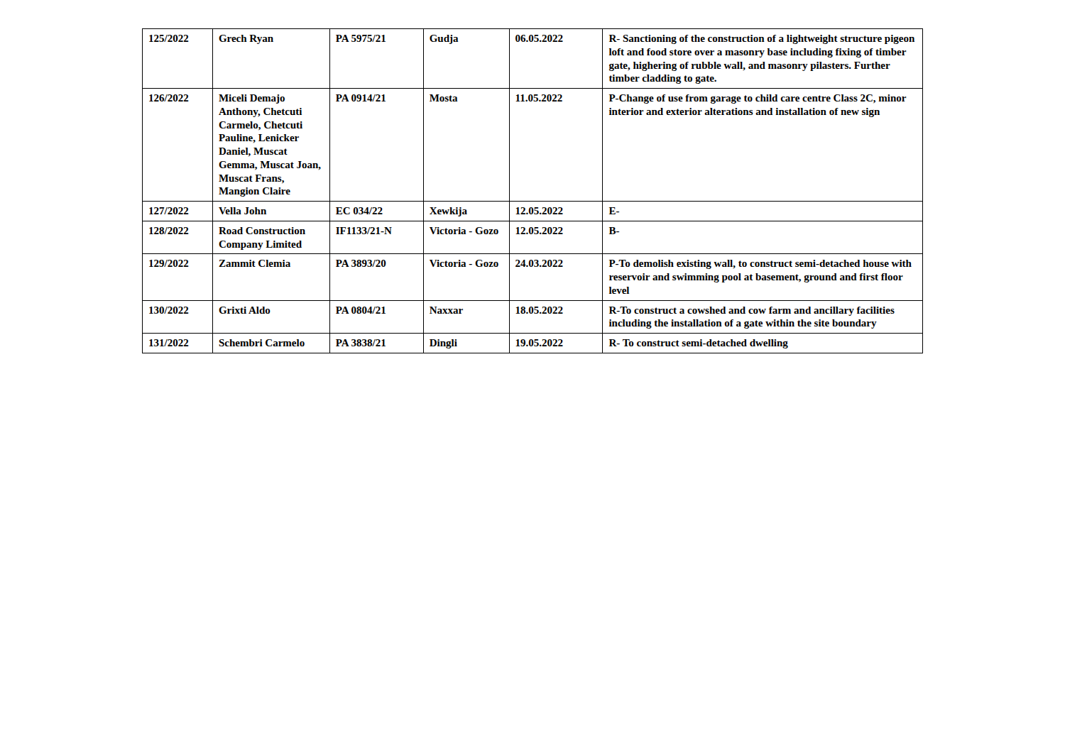| 125/2022 | Grech Ryan | PA 5975/21 | Gudja | 06.05.2022 | R- Sanctioning of the construction of a lightweight structure pigeon loft and food store over a masonry base including fixing of timber gate, highering of rubble wall, and masonry pilasters. Further timber cladding to gate. |
| 126/2022 | Miceli Demajo Anthony, Chetcuti Carmelo, Chetcuti Pauline, Lenicker Daniel, Muscat Gemma, Muscat Joan, Muscat Frans, Mangion Claire | PA 0914/21 | Mosta | 11.05.2022 | P-Change of use from garage to child care centre Class 2C, minor interior and exterior alterations and installation of new sign |
| 127/2022 | Vella John | EC 034/22 | Xewkija | 12.05.2022 | E- |
| 128/2022 | Road Construction Company Limited | IF1133/21-N | Victoria - Gozo | 12.05.2022 | B- |
| 129/2022 | Zammit Clemia | PA 3893/20 | Victoria - Gozo | 24.03.2022 | P-To demolish existing wall, to construct semi-detached house with reservoir and swimming pool at basement, ground and first floor level |
| 130/2022 | Grixti Aldo | PA 0804/21 | Naxxar | 18.05.2022 | R-To construct a cowshed and cow farm and ancillary facilities including the installation of a gate within the site boundary |
| 131/2022 | Schembri Carmelo | PA 3838/21 | Dingli | 19.05.2022 | R- To construct semi-detached dwelling |